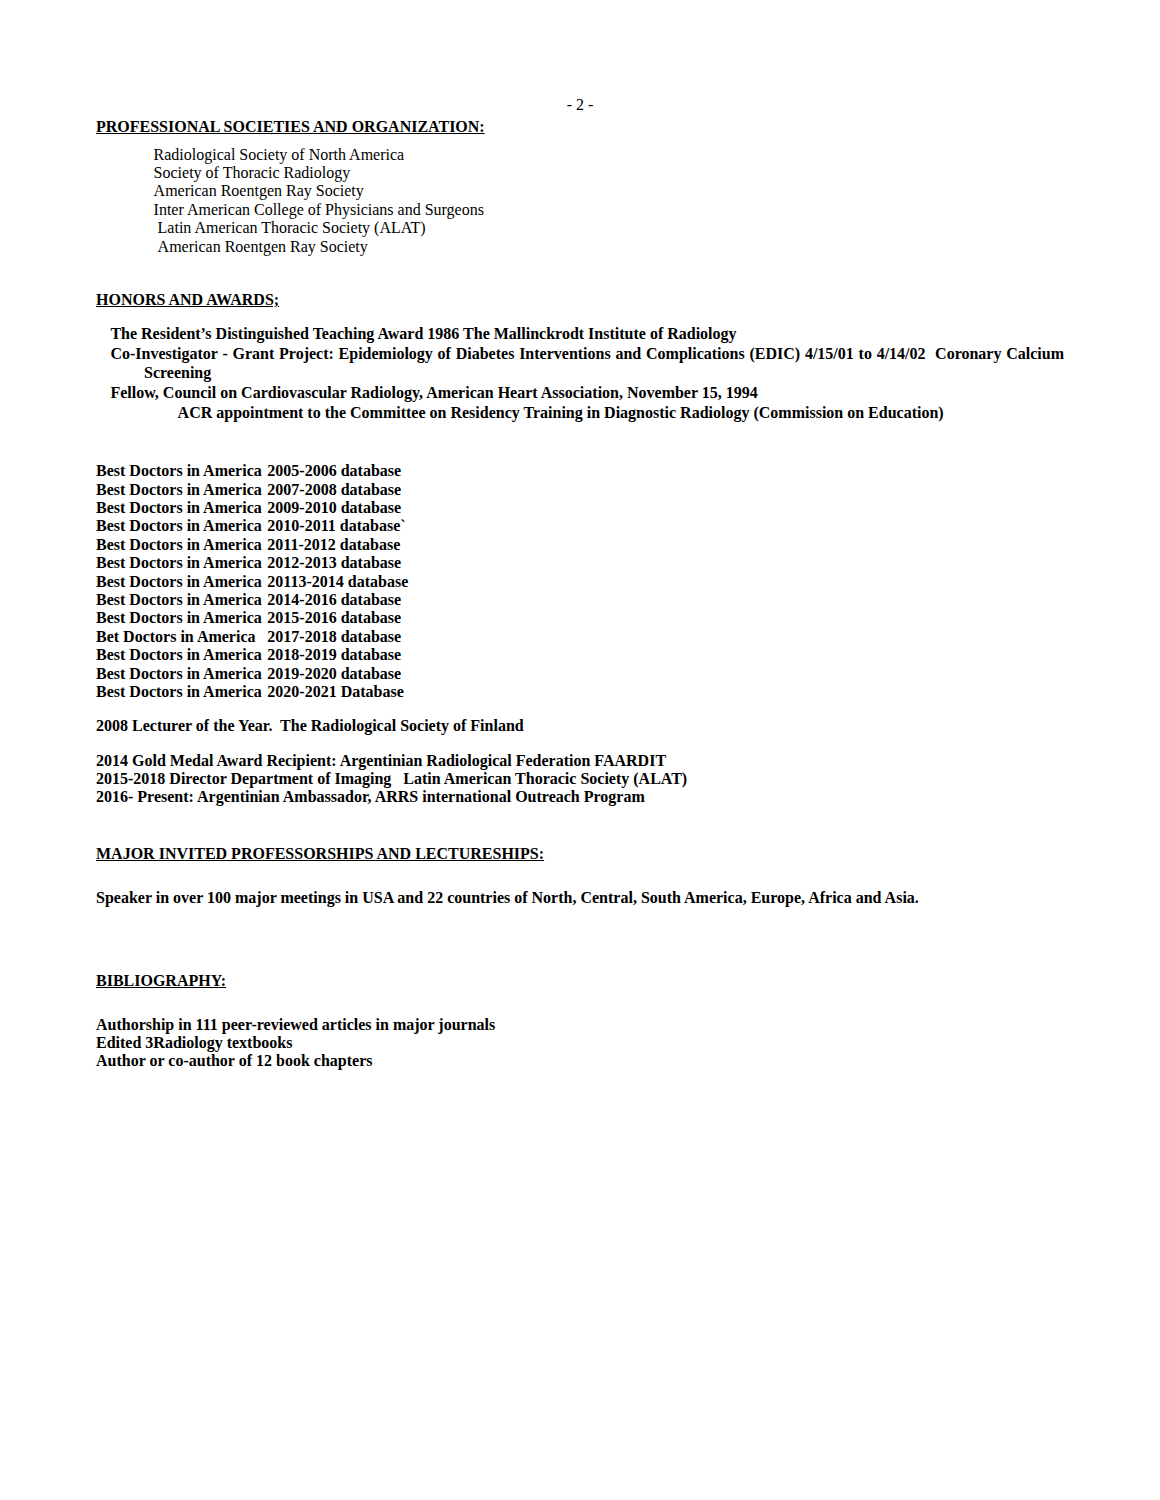- 2 -
PROFESSIONAL SOCIETIES AND ORGANIZATION:
Radiological Society of North America
Society of Thoracic Radiology
American Roentgen Ray Society
Inter American College of Physicians and Surgeons
Latin American Thoracic Society (ALAT)
American Roentgen Ray Society
HONORS AND AWARDS;
The Resident’s Distinguished Teaching Award 1986 The Mallinckrodt Institute of Radiology
Co-Investigator - Grant Project: Epidemiology of Diabetes Interventions and Complications (EDIC) 4/15/01 to 4/14/02 Coronary Calcium Screening
Fellow, Council on Cardiovascular Radiology, American Heart Association, November 15, 1994
ACR appointment to the Committee on Residency Training in Diagnostic Radiology (Commission on Education)
| Best Doctors in America | 2005-2006 database |
| Best Doctors in America | 2007-2008 database |
| Best Doctors in America | 2009-2010 database |
| Best Doctors in America | 2010-2011 database` |
| Best Doctors in America | 2011-2012 database |
| Best Doctors in America | 2012-2013 database |
| Best Doctors in America | 20113-2014 database |
| Best Doctors in America | 2014-2016 database |
| Best Doctors in America | 2015-2016 database |
| Bet Doctors in America | 2017-2018 database |
| Best Doctors in America | 2018-2019 database |
| Best Doctors in America | 2019-2020 database |
| Best Doctors in America | 2020-2021 Database |
2008 Lecturer of the Year. The Radiological Society of Finland
2014 Gold Medal Award Recipient: Argentinian Radiological Federation FAARDIT
2015-2018 Director Department of Imaging Latin American Thoracic Society (ALAT)
2016- Present: Argentinian Ambassador, ARRS international Outreach Program
MAJOR INVITED PROFESSORSHIPS AND LECTURESHIPS:
Speaker in over 100 major meetings in USA and 22 countries of North, Central, South America, Europe, Africa and Asia.
BIBLIOGRAPHY:
Authorship in 111 peer-reviewed articles in major journals
Edited 3Radiology textbooks
Author or co-author of 12 book chapters